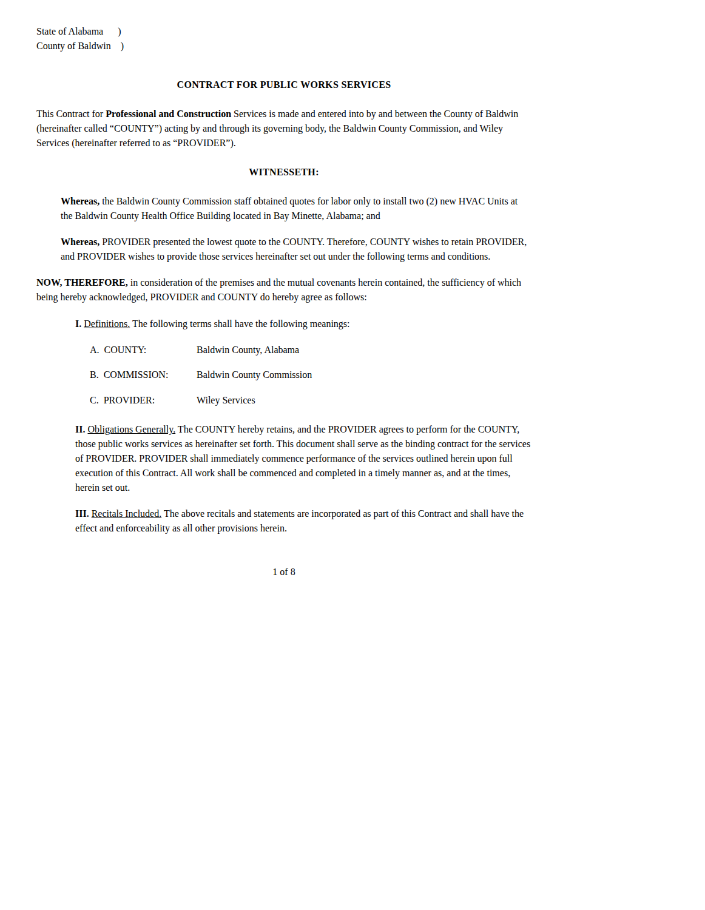State of Alabama )
County of Baldwin )
CONTRACT FOR PUBLIC WORKS SERVICES
This Contract for Professional and Construction Services is made and entered into by and between the County of Baldwin (hereinafter called “COUNTY”) acting by and through its governing body, the Baldwin County Commission, and Wiley Services (hereinafter referred to as “PROVIDER”).
WITNESSETH:
Whereas, the Baldwin County Commission staff obtained quotes for labor only to install two (2) new HVAC Units at the Baldwin County Health Office Building located in Bay Minette, Alabama; and
Whereas, PROVIDER presented the lowest quote to the COUNTY. Therefore, COUNTY wishes to retain PROVIDER, and PROVIDER wishes to provide those services hereinafter set out under the following terms and conditions.
NOW, THEREFORE, in consideration of the premises and the mutual covenants herein contained, the sufficiency of which being hereby acknowledged, PROVIDER and COUNTY do hereby agree as follows:
I. Definitions. The following terms shall have the following meanings:
A. COUNTY: Baldwin County, Alabama
B. COMMISSION: Baldwin County Commission
C. PROVIDER: Wiley Services
II. Obligations Generally. The COUNTY hereby retains, and the PROVIDER agrees to perform for the COUNTY, those public works services as hereinafter set forth. This document shall serve as the binding contract for the services of PROVIDER. PROVIDER shall immediately commence performance of the services outlined herein upon full execution of this Contract. All work shall be commenced and completed in a timely manner as, and at the times, herein set out.
III. Recitals Included. The above recitals and statements are incorporated as part of this Contract and shall have the effect and enforceability as all other provisions herein.
1 of 8